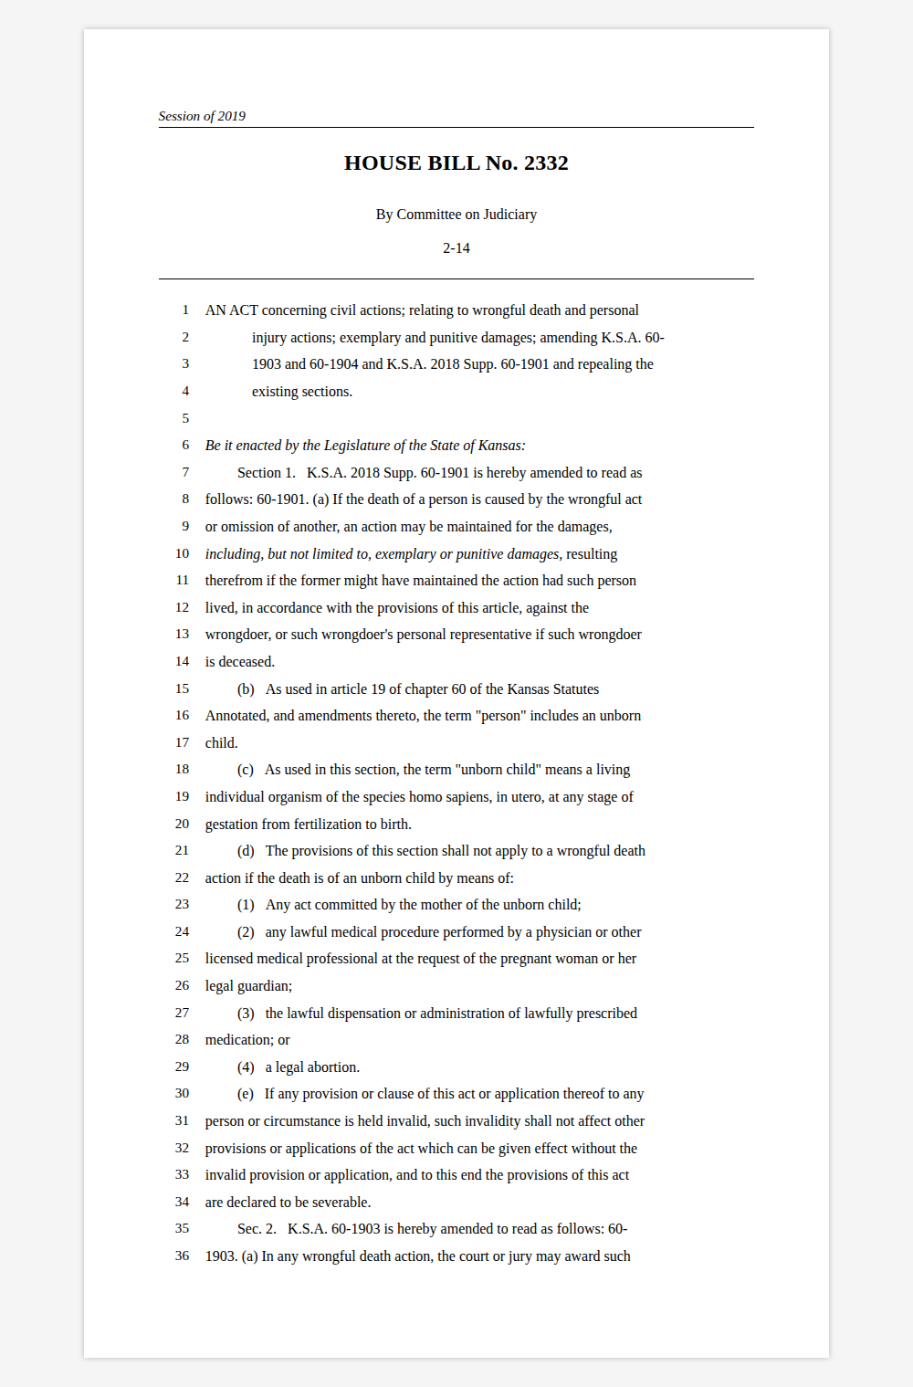Session of 2019
HOUSE BILL No. 2332
By Committee on Judiciary
2-14
AN ACT concerning civil actions; relating to wrongful death and personal
injury actions; exemplary and punitive damages; amending K.S.A. 60-
1903 and 60-1904 and K.S.A. 2018 Supp. 60-1901 and repealing the
existing sections.
Be it enacted by the Legislature of the State of Kansas:
Section 1. K.S.A. 2018 Supp. 60-1901 is hereby amended to read as
follows: 60-1901. (a) If the death of a person is caused by the wrongful act
or omission of another, an action may be maintained for the damages,
including, but not limited to, exemplary or punitive damages, resulting
therefrom if the former might have maintained the action had such person
lived, in accordance with the provisions of this article, against the
wrongdoer, or such wrongdoer's personal representative if such wrongdoer
is deceased.
(b) As used in article 19 of chapter 60 of the Kansas Statutes
Annotated, and amendments thereto, the term "person" includes an unborn
child.
(c) As used in this section, the term "unborn child" means a living
individual organism of the species homo sapiens, in utero, at any stage of
gestation from fertilization to birth.
(d) The provisions of this section shall not apply to a wrongful death
action if the death is of an unborn child by means of:
(1) Any act committed by the mother of the unborn child;
(2) any lawful medical procedure performed by a physician or other
licensed medical professional at the request of the pregnant woman or her
legal guardian;
(3) the lawful dispensation or administration of lawfully prescribed
medication; or
(4) a legal abortion.
(e) If any provision or clause of this act or application thereof to any
person or circumstance is held invalid, such invalidity shall not affect other
provisions or applications of the act which can be given effect without the
invalid provision or application, and to this end the provisions of this act
are declared to be severable.
Sec. 2. K.S.A. 60-1903 is hereby amended to read as follows: 60-
1903. (a) In any wrongful death action, the court or jury may award such